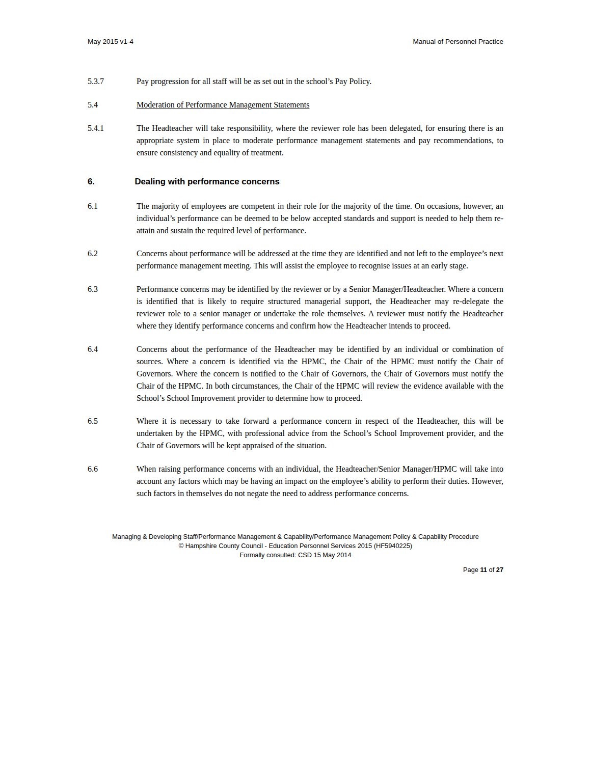May 2015 v1-4 Manual of Personnel Practice
5.3.7 Pay progression for all staff will be as set out in the school’s Pay Policy.
5.4 Moderation of Performance Management Statements
5.4.1 The Headteacher will take responsibility, where the reviewer role has been delegated, for ensuring there is an appropriate system in place to moderate performance management statements and pay recommendations, to ensure consistency and equality of treatment.
6. Dealing with performance concerns
6.1 The majority of employees are competent in their role for the majority of the time. On occasions, however, an individual’s performance can be deemed to be below accepted standards and support is needed to help them re-attain and sustain the required level of performance.
6.2 Concerns about performance will be addressed at the time they are identified and not left to the employee’s next performance management meeting. This will assist the employee to recognise issues at an early stage.
6.3 Performance concerns may be identified by the reviewer or by a Senior Manager/Headteacher. Where a concern is identified that is likely to require structured managerial support, the Headteacher may re-delegate the reviewer role to a senior manager or undertake the role themselves. A reviewer must notify the Headteacher where they identify performance concerns and confirm how the Headteacher intends to proceed.
6.4 Concerns about the performance of the Headteacher may be identified by an individual or combination of sources. Where a concern is identified via the HPMC, the Chair of the HPMC must notify the Chair of Governors. Where the concern is notified to the Chair of Governors, the Chair of Governors must notify the Chair of the HPMC. In both circumstances, the Chair of the HPMC will review the evidence available with the School’s School Improvement provider to determine how to proceed.
6.5 Where it is necessary to take forward a performance concern in respect of the Headteacher, this will be undertaken by the HPMC, with professional advice from the School’s School Improvement provider, and the Chair of Governors will be kept appraised of the situation.
6.6 When raising performance concerns with an individual, the Headteacher/Senior Manager/HPMC will take into account any factors which may be having an impact on the employee’s ability to perform their duties. However, such factors in themselves do not negate the need to address performance concerns.
Managing & Developing Staff/Performance Management & Capability/Performance Management Policy & Capability Procedure
© Hampshire County Council - Education Personnel Services 2015 (HF5940225)
Formally consulted: CSD 15 May 2014
Page 11 of 27